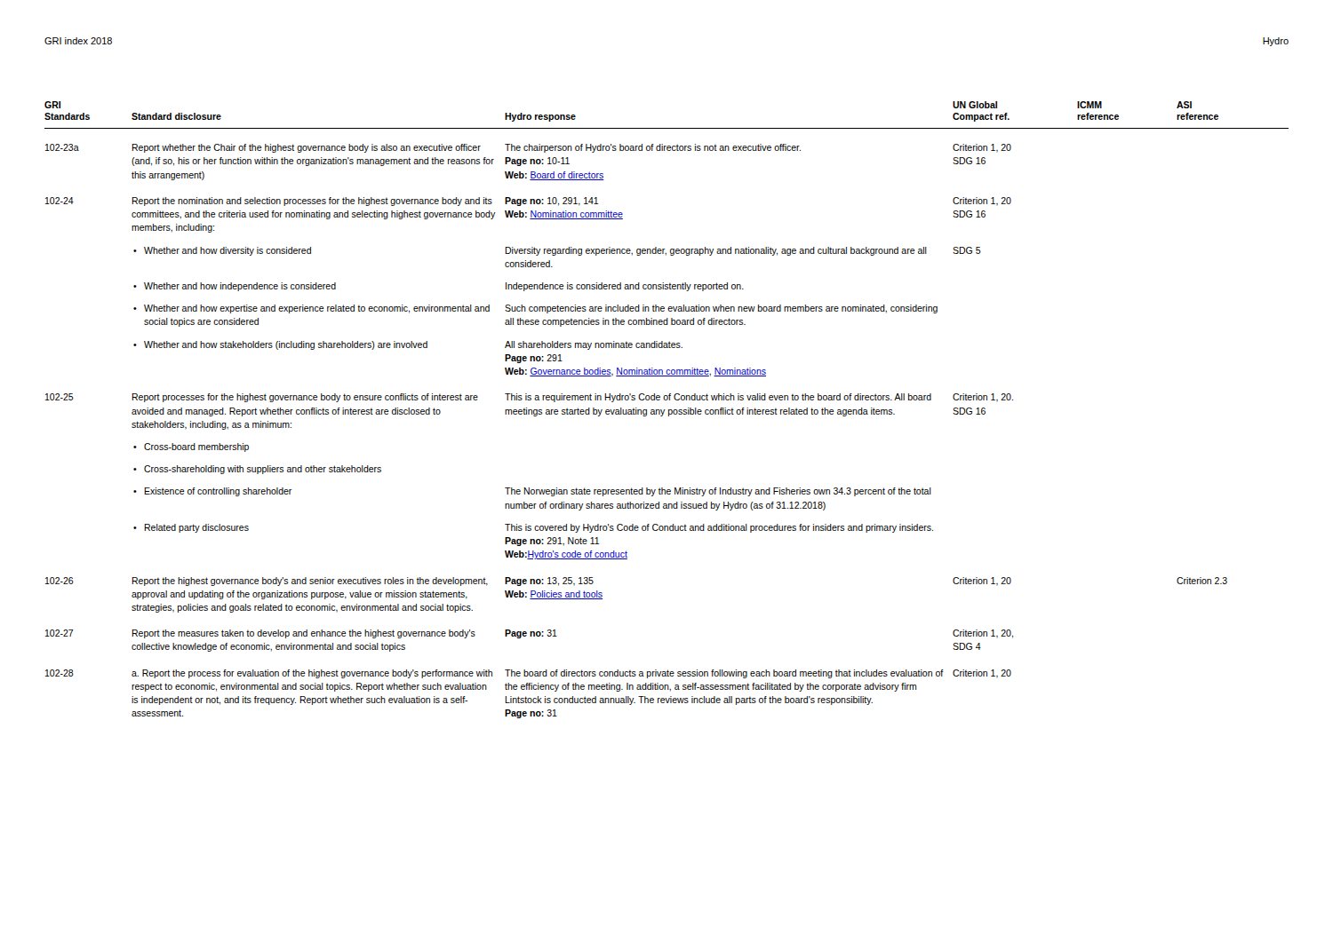GRI index 2018 Hydro
| GRI Standards | Standard disclosure | Hydro response | UN Global Compact ref. | ICMM reference | ASI reference |
| --- | --- | --- | --- | --- | --- |
| 102-23a | Report whether the Chair of the highest governance body is also an executive officer (and, if so, his or her function within the organization's management and the reasons for this arrangement) | The chairperson of Hydro's board of directors is not an executive officer. Page no: 10-11 Web: Board of directors | Criterion 1, 20 SDG 16 | | |
| 102-24 | Report the nomination and selection processes for the highest governance body and its committees, and the criteria used for nominating and selecting highest governance body members, including: | Page no: 10, 291, 141 Web: Nomination committee | Criterion 1, 20 SDG 16 | | |
| | Whether and how diversity is considered | Diversity regarding experience, gender, geography and nationality, age and cultural background are all considered. | SDG 5 | | |
| | Whether and how independence is considered | Independence is considered and consistently reported on. | | | |
| | Whether and how expertise and experience related to economic, environmental and social topics are considered | Such competencies are included in the evaluation when new board members are nominated, considering all these competencies in the combined board of directors. | | | |
| | Whether and how stakeholders (including shareholders) are involved | All shareholders may nominate candidates. Page no: 291 Web: Governance bodies , Nomination committee , Nominations | | | |
| 102-25 | Report processes for the highest governance body to ensure conflicts of interest are avoided and managed. Report whether conflicts of interest are disclosed to stakeholders, including, as a minimum: | This is a requirement in Hydro's Code of Conduct which is valid even to the board of directors. All board meetings are started by evaluating any possible conflict of interest related to the agenda items. | Criterion 1, 20. SDG 16 | | |
| | Cross-board membership | | | | |
| | Cross-shareholding with suppliers and other stakeholders | | | | |
| | Existence of controlling shareholder | The Norwegian state represented by the Ministry of Industry and Fisheries own 34.3 percent of the total number of ordinary shares authorized and issued by Hydro (as of 31.12.2018) | | | |
| | Related party disclosures | This is covered by Hydro's Code of Conduct and additional procedures for insiders and primary insiders. Page no: 291, Note 11 Web: Hydro's code of conduct | | | |
| 102-26 | Report the highest governance body's and senior executives roles in the development, approval and updating of the organizations purpose, value or mission statements, strategies, policies and goals related to economic, environmental and social topics. | Page no: 13, 25, 135 Web: Policies and tools | Criterion 1, 20 | | Criterion 2.3 |
| 102-27 | Report the measures taken to develop and enhance the highest governance body's collective knowledge of economic, environmental and social topics | Page no: 31 | Criterion 1, 20, SDG 4 | | |
| 102-28 | a. Report the process for evaluation of the highest governance body's performance with respect to economic, environmental and social topics. Report whether such evaluation is independent or not, and its frequency. Report whether such evaluation is a self-assessment. | The board of directors conducts a private session following each board meeting that includes evaluation of the efficiency of the meeting. In addition, a self-assessment facilitated by the corporate advisory firm Lintstock is conducted annually. The reviews include all parts of the board's responsibility. Page no: 31 | Criterion 1, 20 | | |